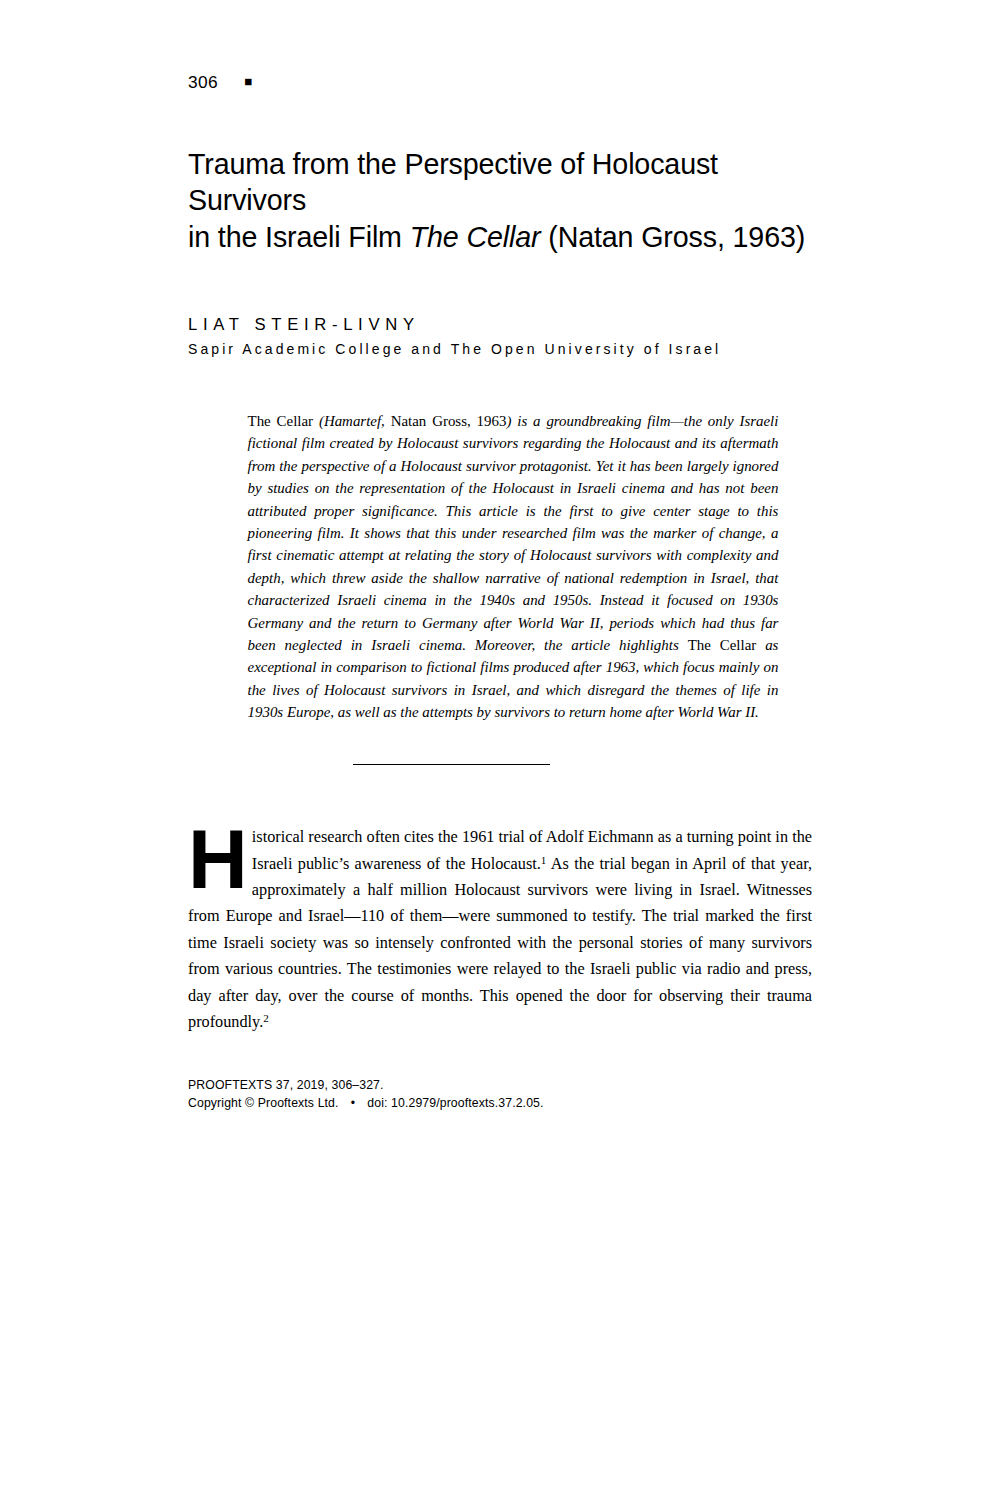306 ■
Trauma from the Perspective of Holocaust Survivors
in the Israeli Film The Cellar (Natan Gross, 1963)
Liat Steir-Livny
Sapir Academic College and The Open University of Israel
The Cellar (Hamartef, Natan Gross, 1963) is a groundbreaking film—the only Israeli fictional film created by Holocaust survivors regarding the Holocaust and its aftermath from the perspective of a Holocaust survivor protagonist. Yet it has been largely ignored by studies on the representation of the Holocaust in Israeli cinema and has not been attributed proper significance. This article is the first to give center stage to this pioneering film. It shows that this under researched film was the marker of change, a first cinematic attempt at relating the story of Holocaust survivors with complexity and depth, which threw aside the shallow narrative of national redemption in Israel, that characterized Israeli cinema in the 1940s and 1950s. Instead it focused on 1930s Germany and the return to Germany after World War II, periods which had thus far been neglected in Israeli cinema. Moreover, the article highlights The Cellar as exceptional in comparison to fictional films produced after 1963, which focus mainly on the lives of Holocaust survivors in Israel, and which disregard the themes of life in 1930s Europe, as well as the attempts by survivors to return home after World War II.
Historical research often cites the 1961 trial of Adolf Eichmann as a turning point in the Israeli public’s awareness of the Holocaust.1 As the trial began in April of that year, approximately a half million Holocaust survivors were living in Israel. Witnesses from Europe and Israel—110 of them—were summoned to testify. The trial marked the first time Israeli society was so intensely confronted with the personal stories of many survivors from various countries. The testimonies were relayed to the Israeli public via radio and press, day after day, over the course of months. This opened the door for observing their trauma profoundly.2
PROOFTEXTS 37, 2019, 306–327.
Copyright © Prooftexts Ltd. • doi: 10.2979/prooftexts.37.2.05.